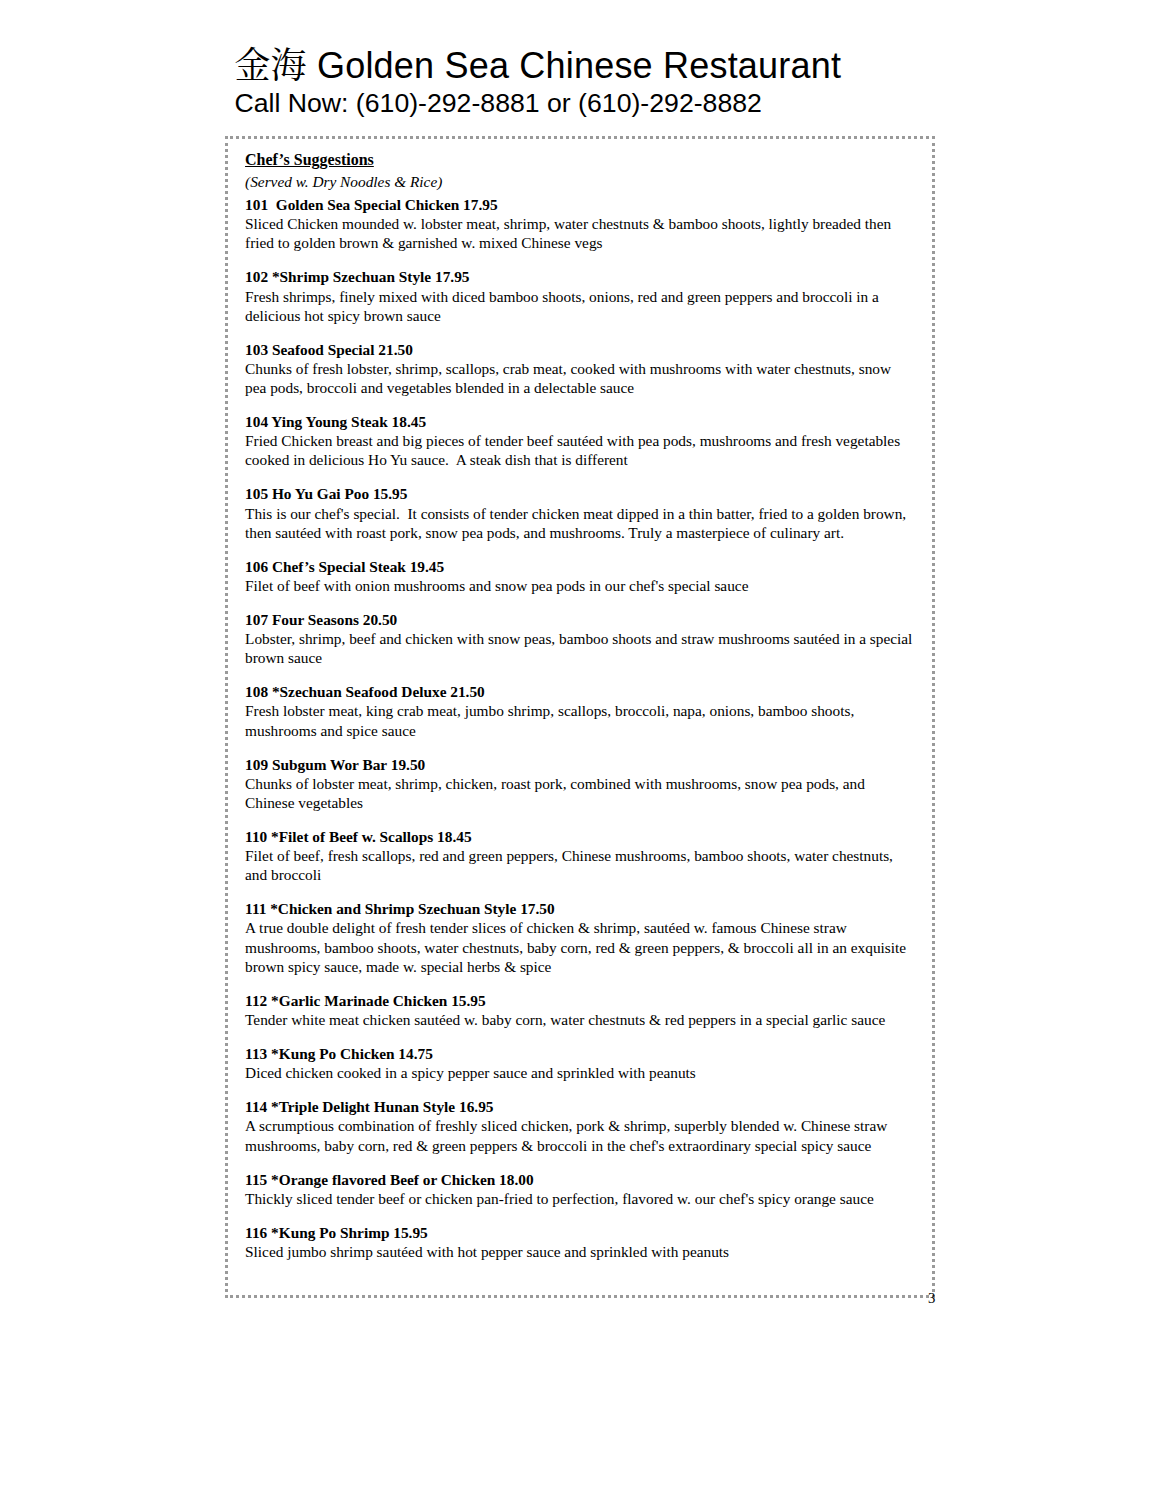金海 Golden Sea Chinese Restaurant
Call Now: (610)-292-8881 or (610)-292-8882
Chef’s Suggestions
(Served w. Dry Noodles & Rice)
101 Golden Sea Special Chicken 17.95
Sliced Chicken mounded w. lobster meat, shrimp, water chestnuts & bamboo shoots, lightly breaded then fried to golden brown & garnished w. mixed Chinese vegs
102 *Shrimp Szechuan Style 17.95
Fresh shrimps, finely mixed with diced bamboo shoots, onions, red and green peppers and broccoli in a delicious hot spicy brown sauce
103 Seafood Special 21.50
Chunks of fresh lobster, shrimp, scallops, crab meat, cooked with mushrooms with water chestnuts, snow pea pods, broccoli and vegetables blended in a delectable sauce
104 Ying Young Steak 18.45
Fried Chicken breast and big pieces of tender beef sautéed with pea pods, mushrooms and fresh vegetables cooked in delicious Ho Yu sauce. A steak dish that is different
105 Ho Yu Gai Poo 15.95
This is our chef's special. It consists of tender chicken meat dipped in a thin batter, fried to a golden brown, then sautéed with roast pork, snow pea pods, and mushrooms. Truly a masterpiece of culinary art.
106 Chef’s Special Steak 19.45
Filet of beef with onion mushrooms and snow pea pods in our chef's special sauce
107 Four Seasons 20.50
Lobster, shrimp, beef and chicken with snow peas, bamboo shoots and straw mushrooms sautéed in a special brown sauce
108 *Szechuan Seafood Deluxe 21.50
Fresh lobster meat, king crab meat, jumbo shrimp, scallops, broccoli, napa, onions, bamboo shoots, mushrooms and spice sauce
109 Subgum Wor Bar 19.50
Chunks of lobster meat, shrimp, chicken, roast pork, combined with mushrooms, snow pea pods, and Chinese vegetables
110 *Filet of Beef w. Scallops 18.45
Filet of beef, fresh scallops, red and green peppers, Chinese mushrooms, bamboo shoots, water chestnuts, and broccoli
111 *Chicken and Shrimp Szechuan Style 17.50
A true double delight of fresh tender slices of chicken & shrimp, sautéed w. famous Chinese straw mushrooms, bamboo shoots, water chestnuts, baby corn, red & green peppers, & broccoli all in an exquisite brown spicy sauce, made w. special herbs & spice
112 *Garlic Marinade Chicken 15.95
Tender white meat chicken sautéed w. baby corn, water chestnuts & red peppers in a special garlic sauce
113 *Kung Po Chicken 14.75
Diced chicken cooked in a spicy pepper sauce and sprinkled with peanuts
114 *Triple Delight Hunan Style 16.95
A scrumptious combination of freshly sliced chicken, pork & shrimp, superbly blended w. Chinese straw mushrooms, baby corn, red & green peppers & broccoli in the chef's extraordinary special spicy sauce
115 *Orange flavored Beef or Chicken 18.00
Thickly sliced tender beef or chicken pan-fried to perfection, flavored w. our chef's spicy orange sauce
116 *Kung Po Shrimp 15.95
Sliced jumbo shrimp sautéed with hot pepper sauce and sprinkled with peanuts
3